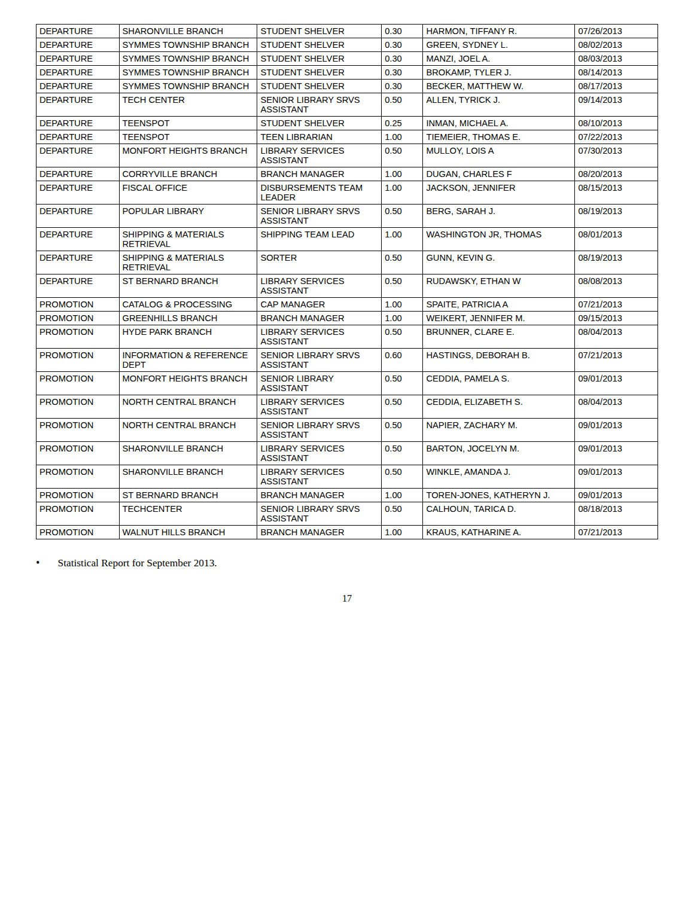| DEPARTURE | SHARONVILLE BRANCH | STUDENT SHELVER | 0.30 | HARMON, TIFFANY R. | 07/26/2013 |
| DEPARTURE | SYMMES TOWNSHIP BRANCH | STUDENT SHELVER | 0.30 | GREEN, SYDNEY L. | 08/02/2013 |
| DEPARTURE | SYMMES TOWNSHIP BRANCH | STUDENT SHELVER | 0.30 | MANZI, JOEL A. | 08/03/2013 |
| DEPARTURE | SYMMES TOWNSHIP BRANCH | STUDENT SHELVER | 0.30 | BROKAMP, TYLER J. | 08/14/2013 |
| DEPARTURE | SYMMES TOWNSHIP BRANCH | STUDENT SHELVER | 0.30 | BECKER, MATTHEW W. | 08/17/2013 |
| DEPARTURE | TECH CENTER | SENIOR LIBRARY SRVS ASSISTANT | 0.50 | ALLEN, TYRICK J. | 09/14/2013 |
| DEPARTURE | TEENSPOT | STUDENT SHELVER | 0.25 | INMAN, MICHAEL A. | 08/10/2013 |
| DEPARTURE | TEENSPOT | TEEN LIBRARIAN | 1.00 | TIEMEIER, THOMAS E. | 07/22/2013 |
| DEPARTURE | MONFORT HEIGHTS BRANCH | LIBRARY SERVICES ASSISTANT | 0.50 | MULLOY, LOIS A | 07/30/2013 |
| DEPARTURE | CORRYVILLE BRANCH | BRANCH MANAGER | 1.00 | DUGAN, CHARLES F | 08/20/2013 |
| DEPARTURE | FISCAL OFFICE | DISBURSEMENTS TEAM LEADER | 1.00 | JACKSON, JENNIFER | 08/15/2013 |
| DEPARTURE | POPULAR LIBRARY | SENIOR LIBRARY SRVS ASSISTANT | 0.50 | BERG, SARAH J. | 08/19/2013 |
| DEPARTURE | SHIPPING & MATERIALS RETRIEVAL | SHIPPING TEAM LEAD | 1.00 | WASHINGTON JR, THOMAS | 08/01/2013 |
| DEPARTURE | SHIPPING & MATERIALS RETRIEVAL | SORTER | 0.50 | GUNN, KEVIN G. | 08/19/2013 |
| DEPARTURE | ST BERNARD BRANCH | LIBRARY SERVICES ASSISTANT | 0.50 | RUDAWSKY, ETHAN W | 08/08/2013 |
| PROMOTION | CATALOG & PROCESSING | CAP MANAGER | 1.00 | SPAITE, PATRICIA A | 07/21/2013 |
| PROMOTION | GREENHILLS BRANCH | BRANCH MANAGER | 1.00 | WEIKERT, JENNIFER M. | 09/15/2013 |
| PROMOTION | HYDE PARK BRANCH | LIBRARY SERVICES ASSISTANT | 0.50 | BRUNNER, CLARE E. | 08/04/2013 |
| PROMOTION | INFORMATION & REFERENCE DEPT | SENIOR LIBRARY SRVS ASSISTANT | 0.60 | HASTINGS, DEBORAH B. | 07/21/2013 |
| PROMOTION | MONFORT HEIGHTS BRANCH | SENIOR LIBRARY ASSISTANT | 0.50 | CEDDIA, PAMELA S. | 09/01/2013 |
| PROMOTION | NORTH CENTRAL BRANCH | LIBRARY SERVICES ASSISTANT | 0.50 | CEDDIA, ELIZABETH S. | 08/04/2013 |
| PROMOTION | NORTH CENTRAL BRANCH | SENIOR LIBRARY SRVS ASSISTANT | 0.50 | NAPIER, ZACHARY M. | 09/01/2013 |
| PROMOTION | SHARONVILLE BRANCH | LIBRARY SERVICES ASSISTANT | 0.50 | BARTON, JOCELYN M. | 09/01/2013 |
| PROMOTION | SHARONVILLE BRANCH | LIBRARY SERVICES ASSISTANT | 0.50 | WINKLE, AMANDA J. | 09/01/2013 |
| PROMOTION | ST BERNARD BRANCH | BRANCH MANAGER | 1.00 | TOREN-JONES, KATHERYN J. | 09/01/2013 |
| PROMOTION | TECHCENTER | SENIOR LIBRARY SRVS ASSISTANT | 0.50 | CALHOUN, TARICA D. | 08/18/2013 |
| PROMOTION | WALNUT HILLS BRANCH | BRANCH MANAGER | 1.00 | KRAUS, KATHARINE A. | 07/21/2013 |
• Statistical Report for September 2013.
17